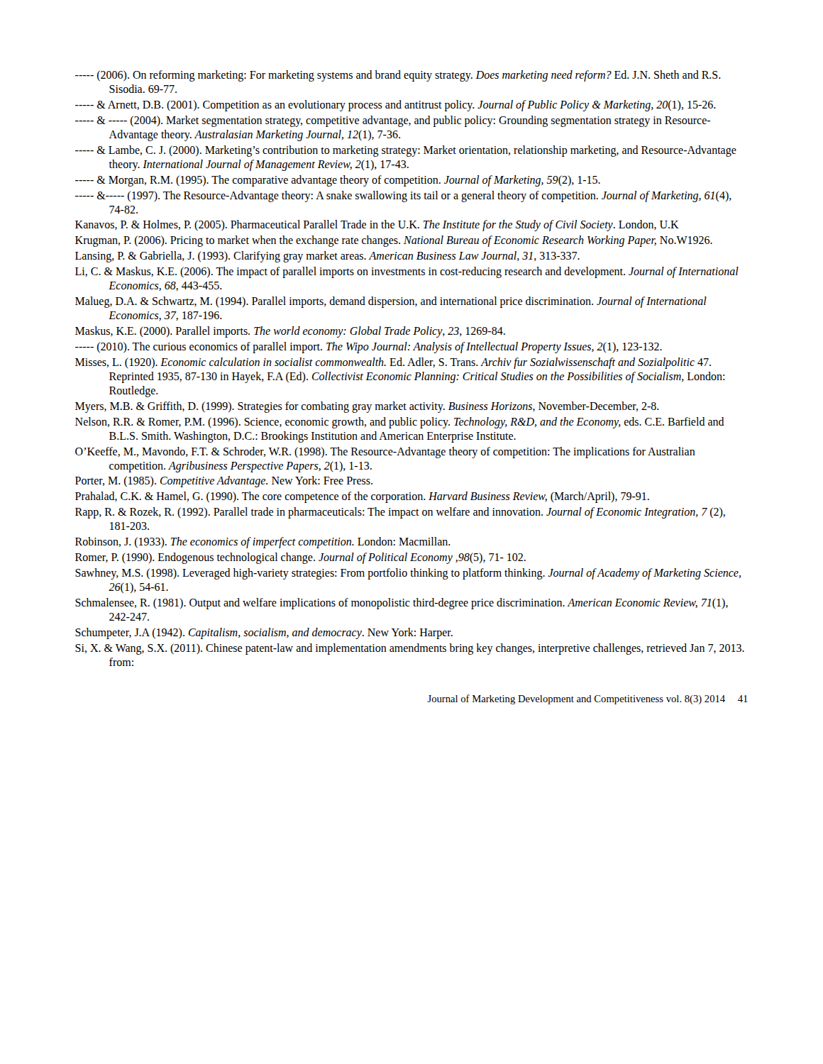----- (2006). On reforming marketing: For marketing systems and brand equity strategy. Does marketing need reform? Ed. J.N. Sheth and R.S. Sisodia. 69-77.
----- & Arnett, D.B. (2001). Competition as an evolutionary process and antitrust policy. Journal of Public Policy & Marketing, 20(1), 15-26.
----- & ----- (2004). Market segmentation strategy, competitive advantage, and public policy: Grounding segmentation strategy in Resource-Advantage theory. Australasian Marketing Journal, 12(1), 7-36.
----- & Lambe, C. J. (2000). Marketing’s contribution to marketing strategy: Market orientation, relationship marketing, and Resource-Advantage theory. International Journal of Management Review, 2(1), 17-43.
----- & Morgan, R.M. (1995). The comparative advantage theory of competition. Journal of Marketing, 59(2), 1-15.
----- &----- (1997). The Resource-Advantage theory: A snake swallowing its tail or a general theory of competition. Journal of Marketing, 61(4), 74-82.
Kanavos, P. & Holmes, P. (2005). Pharmaceutical Parallel Trade in the U.K. The Institute for the Study of Civil Society. London, U.K
Krugman, P. (2006). Pricing to market when the exchange rate changes. National Bureau of Economic Research Working Paper, No.W1926.
Lansing, P. & Gabriella, J. (1993). Clarifying gray market areas. American Business Law Journal, 31, 313-337.
Li, C. & Maskus, K.E. (2006). The impact of parallel imports on investments in cost-reducing research and development. Journal of International Economics, 68, 443-455.
Malueg, D.A. & Schwartz, M. (1994). Parallel imports, demand dispersion, and international price discrimination. Journal of International Economics, 37, 187-196.
Maskus, K.E. (2000). Parallel imports. The world economy: Global Trade Policy, 23, 1269-84.
----- (2010). The curious economics of parallel import. The Wipo Journal: Analysis of Intellectual Property Issues, 2(1), 123-132.
Misses, L. (1920). Economic calculation in socialist commonwealth. Ed. Adler, S. Trans. Archiv fur Sozialwissenschaft and Sozialpolitic 47. Reprinted 1935, 87-130 in Hayek, F.A (Ed). Collectivist Economic Planning: Critical Studies on the Possibilities of Socialism, London: Routledge.
Myers, M.B. & Griffith, D. (1999). Strategies for combating gray market activity. Business Horizons, November-December, 2-8.
Nelson, R.R. & Romer, P.M. (1996). Science, economic growth, and public policy. Technology, R&D, and the Economy, eds. C.E. Barfield and B.L.S. Smith. Washington, D.C.: Brookings Institution and American Enterprise Institute.
O’Keeffe, M., Mavondo, F.T. & Schroder, W.R. (1998). The Resource-Advantage theory of competition: The implications for Australian competition. Agribusiness Perspective Papers, 2(1), 1-13.
Porter, M. (1985). Competitive Advantage. New York: Free Press.
Prahalad, C.K. & Hamel, G. (1990). The core competence of the corporation. Harvard Business Review, (March/April), 79-91.
Rapp, R. & Rozek, R. (1992). Parallel trade in pharmaceuticals: The impact on welfare and innovation. Journal of Economic Integration, 7 (2), 181-203.
Robinson, J. (1933). The economics of imperfect competition. London: Macmillan.
Romer, P. (1990). Endogenous technological change. Journal of Political Economy ,98(5), 71- 102.
Sawhney, M.S. (1998). Leveraged high-variety strategies: From portfolio thinking to platform thinking. Journal of Academy of Marketing Science, 26(1), 54-61.
Schmalensee, R. (1981). Output and welfare implications of monopolistic third-degree price discrimination. American Economic Review, 71(1), 242-247.
Schumpeter, J.A (1942). Capitalism, socialism, and democracy. New York: Harper.
Si, X. & Wang, S.X. (2011). Chinese patent-law and implementation amendments bring key changes, interpretive challenges, retrieved Jan 7, 2013. from:
Journal of Marketing Development and Competitiveness vol. 8(3) 201441